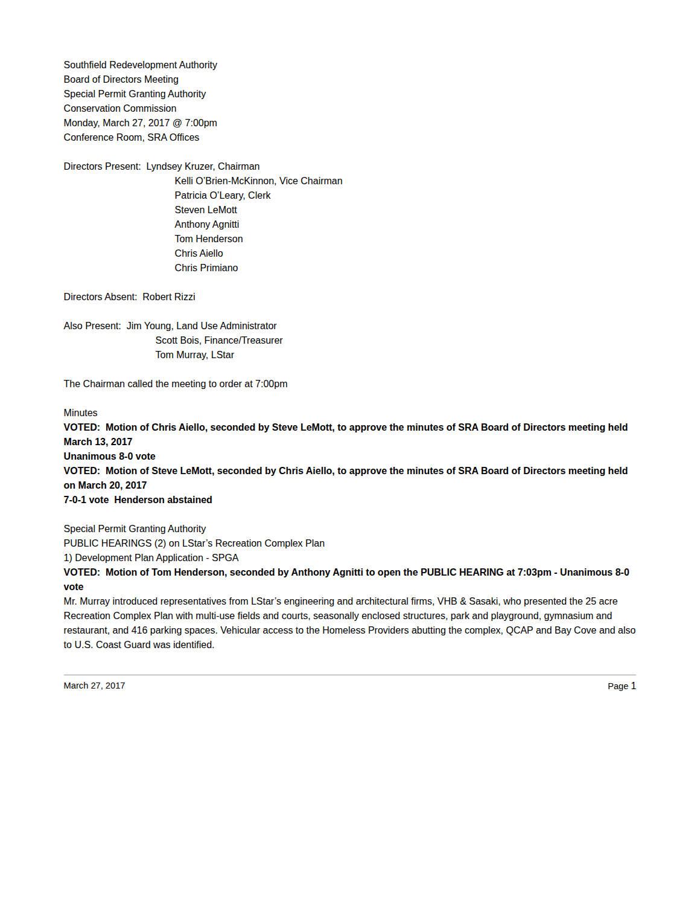Southfield Redevelopment Authority
Board of Directors Meeting
Special Permit Granting Authority
Conservation Commission
Monday, March 27, 2017 @ 7:00pm
Conference Room, SRA Offices
Directors Present: Lyndsey Kruzer, Chairman
Kelli O’Brien-McKinnon, Vice Chairman
Patricia O’Leary, Clerk
Steven LeMott
Anthony Agnitti
Tom Henderson
Chris Aiello
Chris Primiano
Directors Absent: Robert Rizzi
Also Present: Jim Young, Land Use Administrator
Scott Bois, Finance/Treasurer
Tom Murray, LStar
The Chairman called the meeting to order at 7:00pm
Minutes
VOTED: Motion of Chris Aiello, seconded by Steve LeMott, to approve the minutes of SRA Board of Directors meeting held March 13, 2017
Unanimous 8-0 vote
VOTED: Motion of Steve LeMott, seconded by Chris Aiello, to approve the minutes of SRA Board of Directors meeting held on March 20, 2017
7-0-1 vote Henderson abstained
Special Permit Granting Authority
PUBLIC HEARINGS (2) on LStar’s Recreation Complex Plan
1) Development Plan Application - SPGA
VOTED: Motion of Tom Henderson, seconded by Anthony Agnitti to open the PUBLIC HEARING at 7:03pm - Unanimous 8-0 vote
Mr. Murray introduced representatives from LStar’s engineering and architectural firms, VHB & Sasaki, who presented the 25 acre Recreation Complex Plan with multi-use fields and courts, seasonally enclosed structures, park and playground, gymnasium and restaurant, and 416 parking spaces. Vehicular access to the Homeless Providers abutting the complex, QCAP and Bay Cove and also to U.S. Coast Guard was identified.
March 27, 2017 Page 1